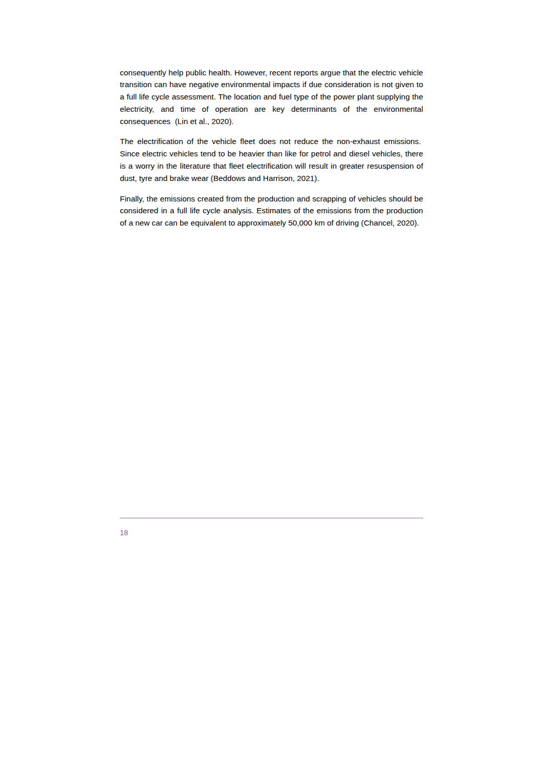consequently help public health. However, recent reports argue that the electric vehicle transition can have negative environmental impacts if due consideration is not given to a full life cycle assessment. The location and fuel type of the power plant supplying the electricity, and time of operation are key determinants of the environmental consequences (Lin et al., 2020).
The electrification of the vehicle fleet does not reduce the non-exhaust emissions. Since electric vehicles tend to be heavier than like for petrol and diesel vehicles, there is a worry in the literature that fleet electrification will result in greater resuspension of dust, tyre and brake wear (Beddows and Harrison, 2021).
Finally, the emissions created from the production and scrapping of vehicles should be considered in a full life cycle analysis. Estimates of the emissions from the production of a new car can be equivalent to approximately 50,000 km of driving (Chancel, 2020).
18